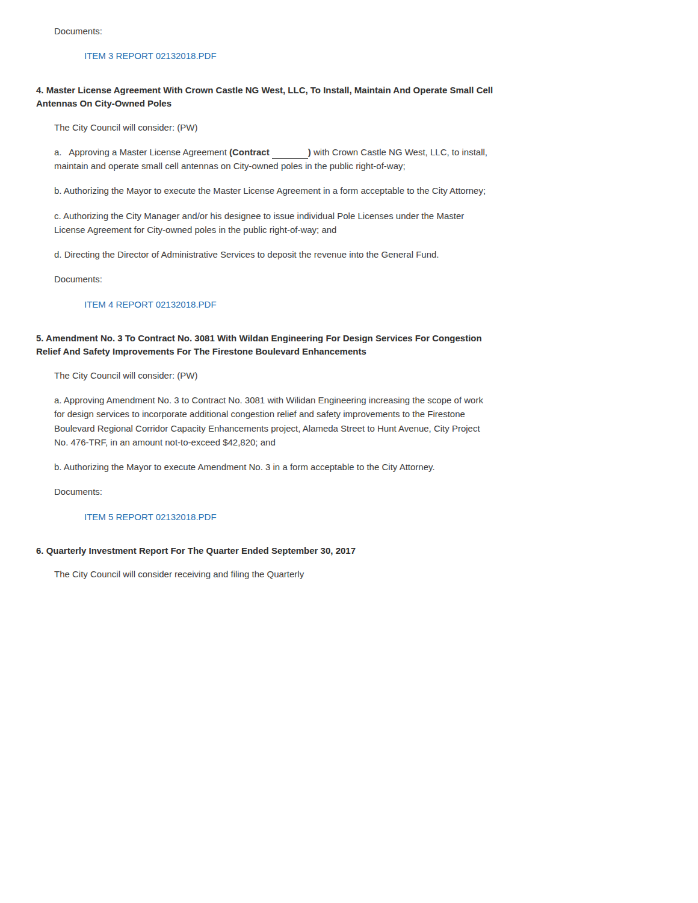Documents:
ITEM 3 REPORT 02132018.PDF
4. Master License Agreement With Crown Castle NG West, LLC, To Install, Maintain And Operate Small Cell Antennas On City-Owned Poles
The City Council will consider: (PW)
a. Approving a Master License Agreement (Contract ) with Crown Castle NG West, LLC, to install, maintain and operate small cell antennas on City-owned poles in the public right-of-way;
b. Authorizing the Mayor to execute the Master License Agreement in a form acceptable to the City Attorney;
c. Authorizing the City Manager and/or his designee to issue individual Pole Licenses under the Master License Agreement for City-owned poles in the public right-of-way; and
d. Directing the Director of Administrative Services to deposit the revenue into the General Fund.
Documents:
ITEM 4 REPORT 02132018.PDF
5. Amendment No. 3 To Contract No. 3081 With Wildan Engineering For Design Services For Congestion Relief And Safety Improvements For The Firestone Boulevard Enhancements
The City Council will consider: (PW)
a. Approving Amendment No. 3 to Contract No. 3081 with Wilidan Engineering increasing the scope of work for design services to incorporate additional congestion relief and safety improvements to the Firestone Boulevard Regional Corridor Capacity Enhancements project, Alameda Street to Hunt Avenue, City Project No. 476-TRF, in an amount not-to-exceed $42,820; and
b. Authorizing the Mayor to execute Amendment No. 3 in a form acceptable to the City Attorney.
Documents:
ITEM 5 REPORT 02132018.PDF
6. Quarterly Investment Report For The Quarter Ended September 30, 2017
The City Council will consider receiving and filing the Quarterly